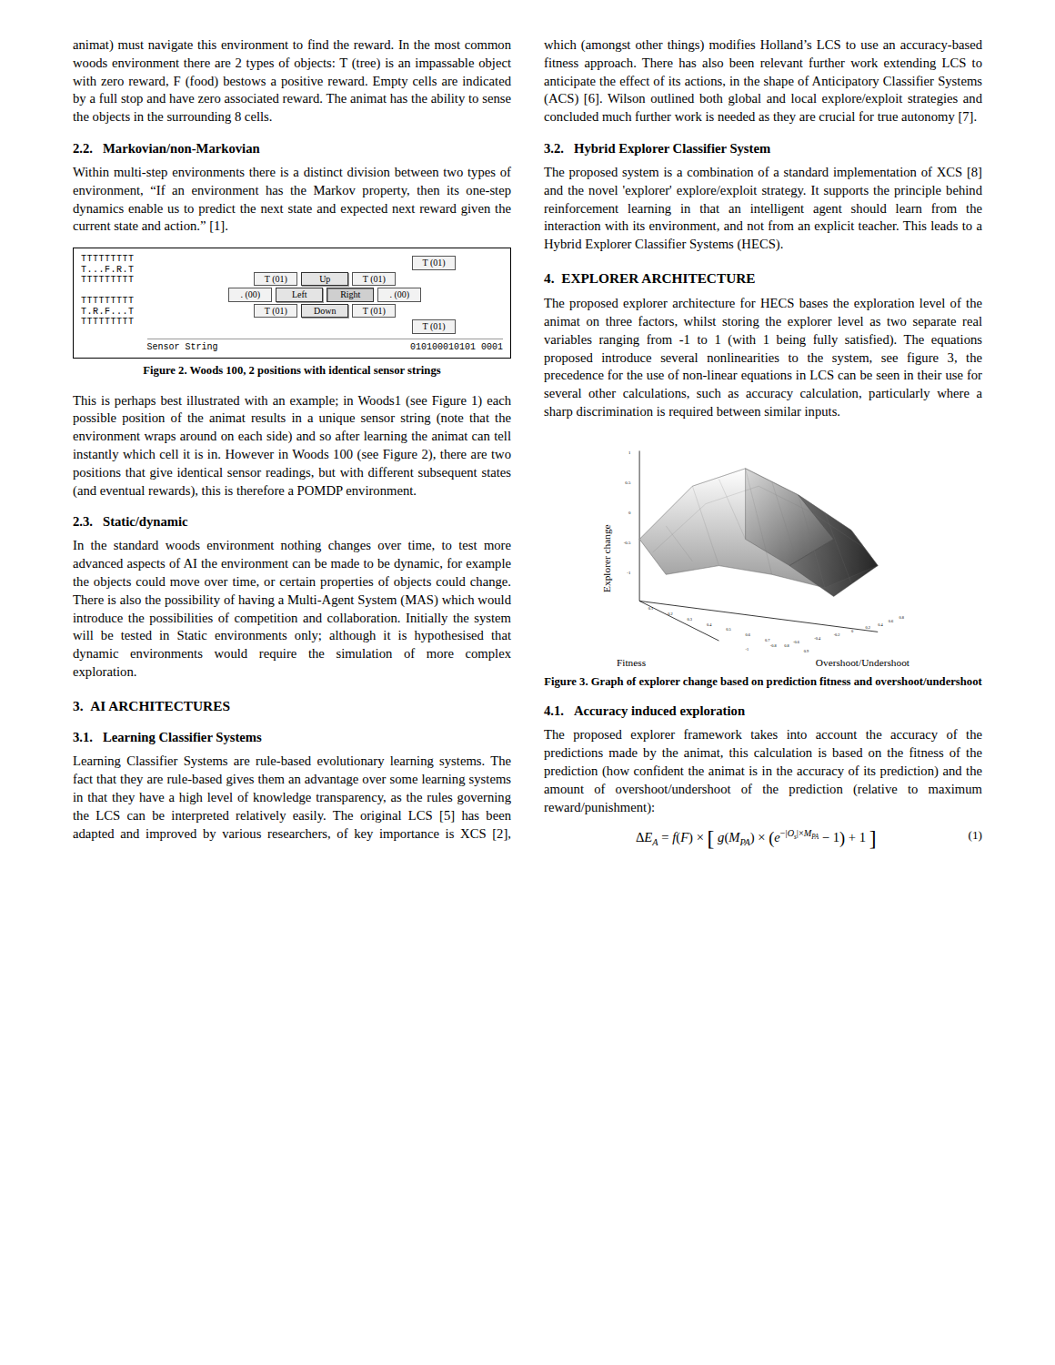animat) must navigate this environment to find the reward. In the most common woods environment there are 2 types of objects: T (tree) is an impassable object with zero reward, F (food) bestows a positive reward. Empty cells are indicated by a full stop and have zero associated reward. The animat has the ability to sense the objects in the surrounding 8 cells.
2.2. Markovian/non-Markovian
Within multi-step environments there is a distinct division between two types of environment, “If an environment has the Markov property, then its one-step dynamics enable us to predict the next state and expected next reward given the current state and action.” [1].
TTTTTTTTT T...F.R.T TTTTTTTTT TTTTTTTTT T.R.F...T TTTTTTTTT
T (01)
T (01) Up T (01)
. (00) Left Right . (00)
T (01) Down T (01)
T (01)
Sensor String 010100010101 0001
Figure 2. Woods 100, 2 positions with identical sensor strings
This is perhaps best illustrated with an example; in Woods1 (see Figure 1) each possible position of the animat results in a unique sensor string (note that the environment wraps around on each side) and so after learning the animat can tell instantly which cell it is in. However in Woods 100 (see Figure 2), there are two positions that give identical sensor readings, but with different subsequent states (and eventual rewards), this is therefore a POMDP environment.
2.3. Static/dynamic
In the standard woods environment nothing changes over time, to test more advanced aspects of AI the environment can be made to be dynamic, for example the objects could move over time, or certain properties of objects could change. There is also the possibility of having a Multi-Agent System (MAS) which would introduce the possibilities of competition and collaboration. Initially the system will be tested in Static environments only; although it is hypothesised that dynamic environments would require the simulation of more complex exploration.
3. AI ARCHITECTURES
3.1. Learning Classifier Systems
Learning Classifier Systems are rule-based evolutionary learning systems. The fact that they are rule-based gives them an advantage over some learning systems in that they have a high level of knowledge transparency, as the rules governing the LCS can be interpreted relatively easily. The original LCS [5] has been adapted and improved by various researchers, of key importance is XCS [2], which (amongst other things) modifies Holland’s LCS to use an accuracy-based fitness approach. There has also been relevant further work extending LCS to anticipate the effect of its actions, in the shape of Anticipatory Classifier Systems (ACS) [6]. Wilson outlined both global and local explore/exploit strategies and concluded much further work is needed as they are crucial for true autonomy [7].
3.2. Hybrid Explorer Classifier System
The proposed system is a combination of a standard implementation of XCS [8] and the novel 'explorer' explore/exploit strategy. It supports the principle behind reinforcement learning in that an intelligent agent should learn from the interaction with its environment, and not from an explicit teacher. This leads to a Hybrid Explorer Classifier Systems (HECS).
4. EXPLORER ARCHITECTURE
The proposed explorer architecture for HECS bases the exploration level of the animat on three factors, whilst storing the explorer level as two separate real variables ranging from -1 to 1 (with 1 being fully satisfied). The equations proposed introduce several nonlinearities to the system, see figure 3, the precedence for the use of non-linear equations in LCS can be seen in their use for several other calculations, such as accuracy calculation, particularly where a sharp discrimination is required between similar inputs.
Explorer change 1 0.5 0 -0.5 -1 0.1 0.2 0.3 0.4 0.5 0.6 0.7 0.8 0.9 -1 -0.8 -0.6 -0.4 -0.2 0 0.2 0.4 0.6 0.8
Fitness Overshoot/Undershoot
Figure 3. Graph of explorer change based on prediction fitness and overshoot/undershoot
4.1. Accuracy induced exploration
The proposed explorer framework takes into account the accuracy of the predictions made by the animat, this calculation is based on the fitness of the prediction (how confident the animat is in the accuracy of its prediction) and the amount of overshoot/undershoot of the prediction (relative to maximum reward/punishment):
(1) ΔEA = f(F) × [ g(MPA) × (e−|Os|×MPA − 1) + 1 ]